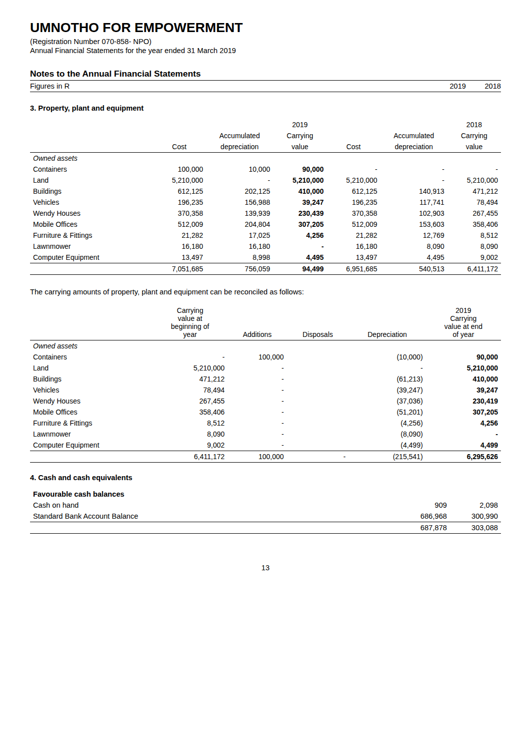UMNOTHO FOR EMPOWERMENT
(Registration Number 070-858- NPO)
Annual Financial Statements for the year ended 31 March 2019
Notes to the Annual Financial Statements
Figures in R 20192018
3. Property, plant and equipment
| | | | 2019 | | | 2018 |
| --- | --- | --- | --- | --- | --- | --- |
| | | Accumulated | Carrying | | Accumulated | Carrying |
| | Cost | depreciation | value | Cost | depreciation | value |
| Owned assets | | | | | | |
| Containers | 100,000 | 10,000 | 90,000 | - | - | - |
| Land | 5,210,000 | - | 5,210,000 | 5,210,000 | - | 5,210,000 |
| Buildings | 612,125 | 202,125 | 410,000 | 612,125 | 140,913 | 471,212 |
| Vehicles | 196,235 | 156,988 | 39,247 | 196,235 | 117,741 | 78,494 |
| Wendy Houses | 370,358 | 139,939 | 230,439 | 370,358 | 102,903 | 267,455 |
| Mobile Offices | 512,009 | 204,804 | 307,205 | 512,009 | 153,603 | 358,406 |
| Furniture & Fittings | 21,282 | 17,025 | 4,256 | 21,282 | 12,769 | 8,512 |
| Lawnmower | 16,180 | 16,180 | - | 16,180 | 8,090 | 8,090 |
| Computer Equipment | 13,497 | 8,998 | 4,495 | 13,497 | 4,495 | 9,002 |
| | 7,051,685 | 756,059 | 94,499 | 6,951,685 | 540,513 | 6,411,172 |
The carrying amounts of property, plant and equipment can be reconciled as follows:
| | Carrying value at beginning of year | Additions | Disposals | Depreciation | 2019 Carrying value at end of year |
| --- | --- | --- | --- | --- | --- |
| Owned assets | | | | | |
| Containers | - | 100,000 | | (10,000) | 90,000 |
| Land | 5,210,000 | - | | - | 5,210,000 |
| Buildings | 471,212 | - | | (61,213) | 410,000 |
| Vehicles | 78,494 | - | | (39,247) | 39,247 |
| Wendy Houses | 267,455 | - | | (37,036) | 230,419 |
| Mobile Offices | 358,406 | - | | (51,201) | 307,205 |
| Furniture & Fittings | 8,512 | - | | (4,256) | 4,256 |
| Lawnmower | 8,090 | - | | (8,090) | - |
| Computer Equipment | 9,002 | - | | (4,499) | 4,499 |
| | 6,411,172 | 100,000 | - | (215,541) | 6,295,626 |
4. Cash and cash equivalents
| Favourable cash balances | | |
| Cash on hand | 909 | 2,098 |
| Standard Bank Account Balance | 686,968 | 300,990 |
| | 687,878 | 303,088 |
13